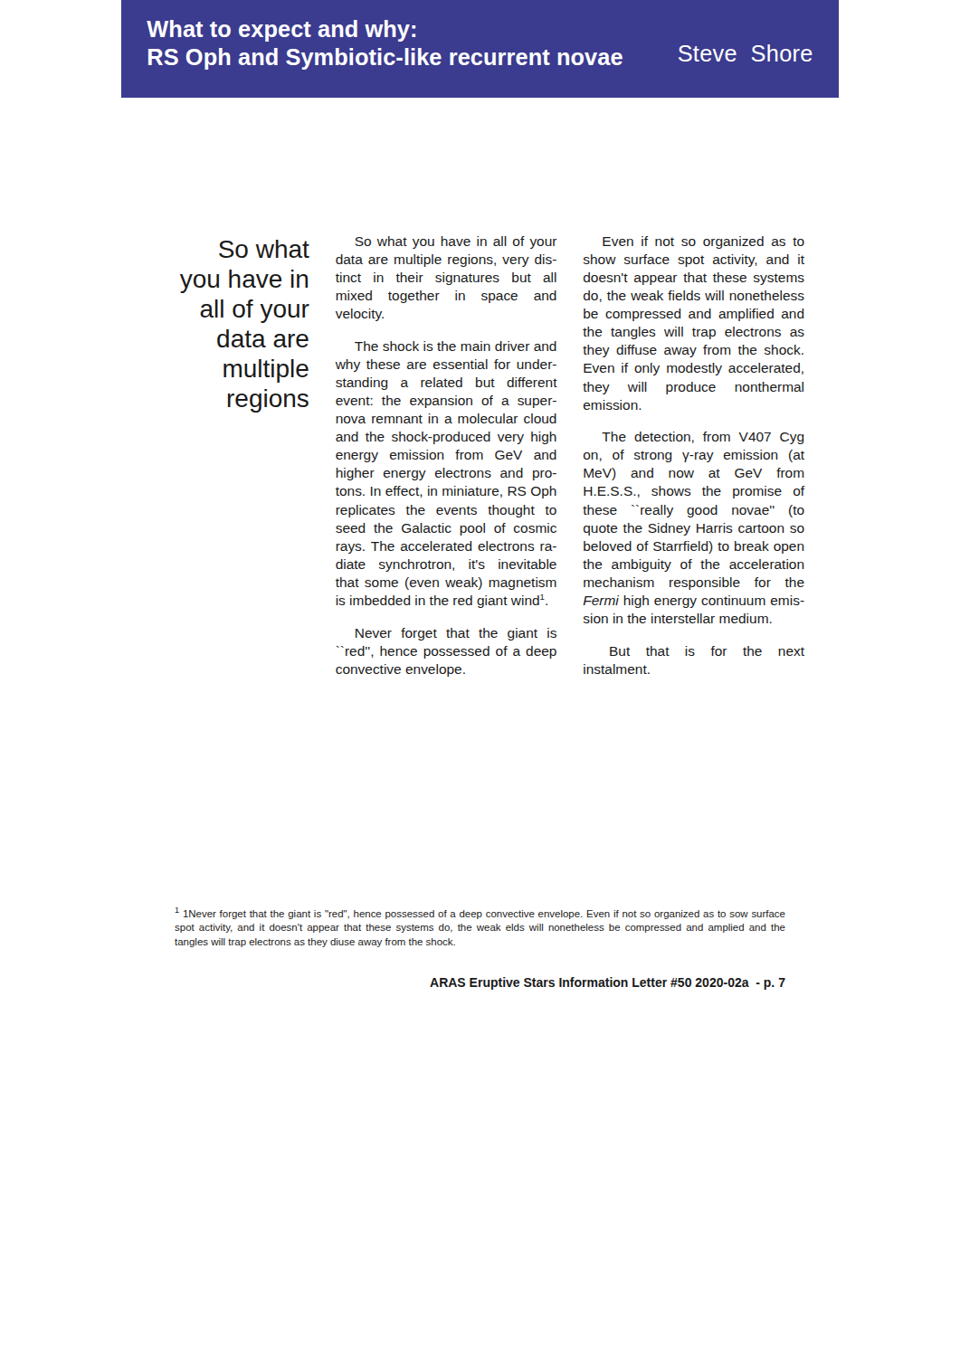What to expect and why:
RS Oph and Symbiotic-like recurrent novae
Steve Shore
So what you have in all of your data are multiple regions
So what you have in all of your data are multiple regions, very distinct in their signatures but all mixed together in space and velocity.
The shock is the main driver and why these are essential for understanding a related but different event: the expansion of a supernova remnant in a molecular cloud and the shock-produced very high energy emission from GeV and higher energy electrons and protons. In effect, in miniature, RS Oph replicates the events thought to seed the Galactic pool of cosmic rays. The accelerated electrons radiate synchrotron, it's inevitable that some (even weak) magnetism is imbedded in the red giant wind1.
Never forget that the giant is ``red'', hence possessed of a deep convective envelope.
Even if not so organized as to show surface spot activity, and it doesn't appear that these systems do, the weak fields will nonetheless be compressed and amplified and the tangles will trap electrons as they diffuse away from the shock. Even if only modestly accelerated, they will produce nonthermal emission.
The detection, from V407 Cyg on, of strong γ-ray emission (at MeV) and now at GeV from H.E.S.S., shows the promise of these ``really good novae'' (to quote the Sidney Harris cartoon so beloved of Starrfield) to break open the ambiguity of the acceleration mechanism responsible for the Fermi high energy continuum emission in the interstellar medium.
But that is for the next instalment.
1 1Never forget that the giant is "red", hence possessed of a deep convective envelope. Even if not so organized as to sow surface spot activity, and it doesn't appear that these systems do, the weak elds will nonetheless be compressed and amplied and the tangles will trap electrons as they diuse away from the shock.
ARAS Eruptive Stars Information Letter #50 2020-02a - p. 7